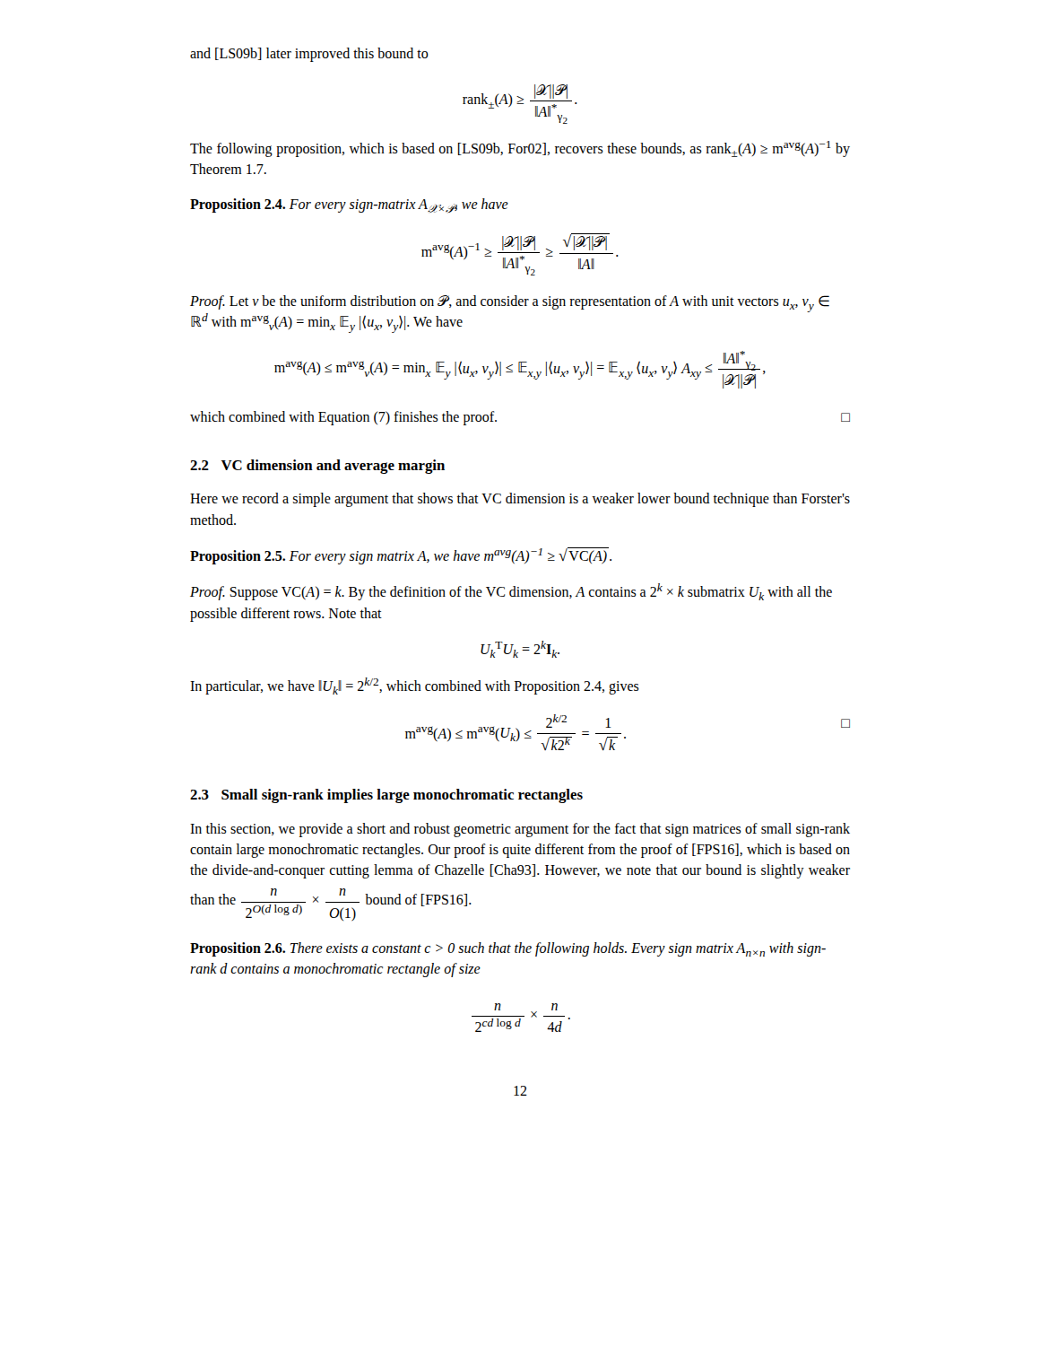and [LS09b] later improved this bound to
rank±(A) ≥ |𝒳||𝒫| ‖A‖*γ2 .
The following proposition, which is based on [LS09b, For02], recovers these bounds, as rank±(A) ≥ mavg(A)−1 by Theorem 1.7.
Proposition 2.4. For every sign-matrix A𝒳×𝒫, we have
mavg(A)−1 ≥ |𝒳||𝒫| ‖A‖*γ2 ≥ √|𝒳||𝒫| ‖A‖ .
Proof. Let ν be the uniform distribution on 𝒫, and consider a sign representation of A with unit vectors ux, vy ∈ ℝd with mavgν(A) = minx 𝔼y |⟨ux, vy⟩|. We have
mavg(A) ≤ mavgν(A) = minx 𝔼y |⟨ux, vy⟩| ≤ 𝔼x,y |⟨ux, vy⟩| = 𝔼x,y ⟨ux, vy⟩ Axy ≤ ‖A‖*γ2 |𝒳||𝒫| ,
which combined with Equation (7) finishes the proof. □
2.2 VC dimension and average margin
Here we record a simple argument that shows that VC dimension is a weaker lower bound technique than Forster's method.
Proposition 2.5. For every sign matrix A, we have mavg(A)−1 ≥ √VC(A).
Proof. Suppose VC(A) = k. By the definition of the VC dimension, A contains a 2k × k submatrix Uk with all the possible different rows. Note that
UkTUk = 2kIk.
In particular, we have ‖Uk‖ = 2k/2, which combined with Proposition 2.4, gives
mavg(A) ≤ mavg(Uk) ≤ 2k/2 √k2k = 1 √k . □
2.3 Small sign-rank implies large monochromatic rectangles
In this section, we provide a short and robust geometric argument for the fact that sign matrices of small sign-rank contain large monochromatic rectangles. Our proof is quite different from the proof of [FPS16], which is based on the divide-and-conquer cutting lemma of Chazelle [Cha93]. However, we note that our bound is slightly weaker than the n 2O(d log d) × nO(1) bound of [FPS16].
Proposition 2.6. There exists a constant c > 0 such that the following holds. Every sign matrix An×n with sign-rank d contains a monochromatic rectangle of size
n 2cd log d × n 4d .
12